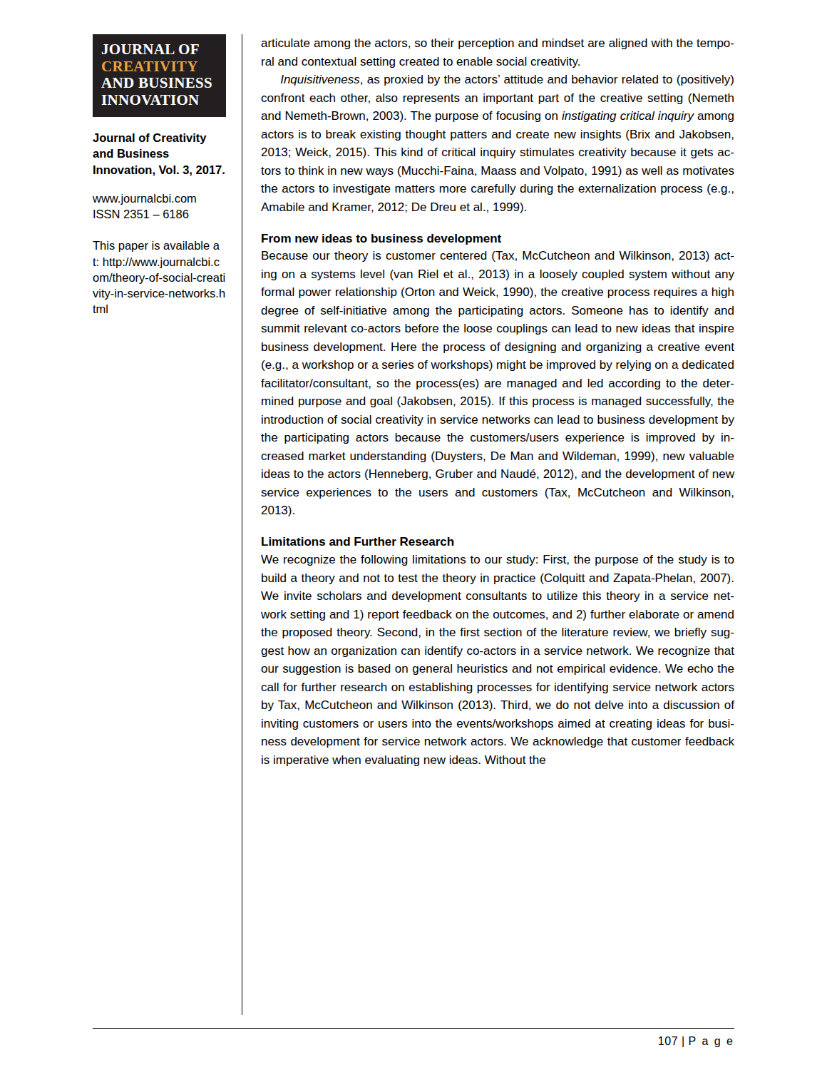Journal of Creativity and Business Innovation
Journal of Creativity and Business Innovation, Vol. 3, 2017.
www.journalcbi.com
ISSN 2351 – 6186
This paper is available at: http://www.journalcbi.com/theory-of-social-creativity-in-service-networks.html
articulate among the actors, so their perception and mindset are aligned with the temporal and contextual setting created to enable social creativity.
Inquisitiveness, as proxied by the actors’ attitude and behavior related to (positively) confront each other, also represents an important part of the creative setting (Nemeth and Nemeth-Brown, 2003). The purpose of focusing on instigating critical inquiry among actors is to break existing thought patters and create new insights (Brix and Jakobsen, 2013; Weick, 2015). This kind of critical inquiry stimulates creativity because it gets actors to think in new ways (Mucchi-Faina, Maass and Volpato, 1991) as well as motivates the actors to investigate matters more carefully during the externalization process (e.g., Amabile and Kramer, 2012; De Dreu et al., 1999).
From new ideas to business development
Because our theory is customer centered (Tax, McCutcheon and Wilkinson, 2013) acting on a systems level (van Riel et al., 2013) in a loosely coupled system without any formal power relationship (Orton and Weick, 1990), the creative process requires a high degree of self-initiative among the participating actors. Someone has to identify and summit relevant co-actors before the loose couplings can lead to new ideas that inspire business development. Here the process of designing and organizing a creative event (e.g., a workshop or a series of workshops) might be improved by relying on a dedicated facilitator/consultant, so the process(es) are managed and led according to the determined purpose and goal (Jakobsen, 2015). If this process is managed successfully, the introduction of social creativity in service networks can lead to business development by the participating actors because the customers/users experience is improved by increased market understanding (Duysters, De Man and Wildeman, 1999), new valuable ideas to the actors (Henneberg, Gruber and Naudé, 2012), and the development of new service experiences to the users and customers (Tax, McCutcheon and Wilkinson, 2013).
Limitations and Further Research
We recognize the following limitations to our study: First, the purpose of the study is to build a theory and not to test the theory in practice (Colquitt and Zapata-Phelan, 2007). We invite scholars and development consultants to utilize this theory in a service network setting and 1) report feedback on the outcomes, and 2) further elaborate or amend the proposed theory. Second, in the first section of the literature review, we briefly suggest how an organization can identify co-actors in a service network. We recognize that our suggestion is based on general heuristics and not empirical evidence. We echo the call for further research on establishing processes for identifying service network actors by Tax, McCutcheon and Wilkinson (2013). Third, we do not delve into a discussion of inviting customers or users into the events/workshops aimed at creating ideas for business development for service network actors. We acknowledge that customer feedback is imperative when evaluating new ideas. Without the
107 | P a g e